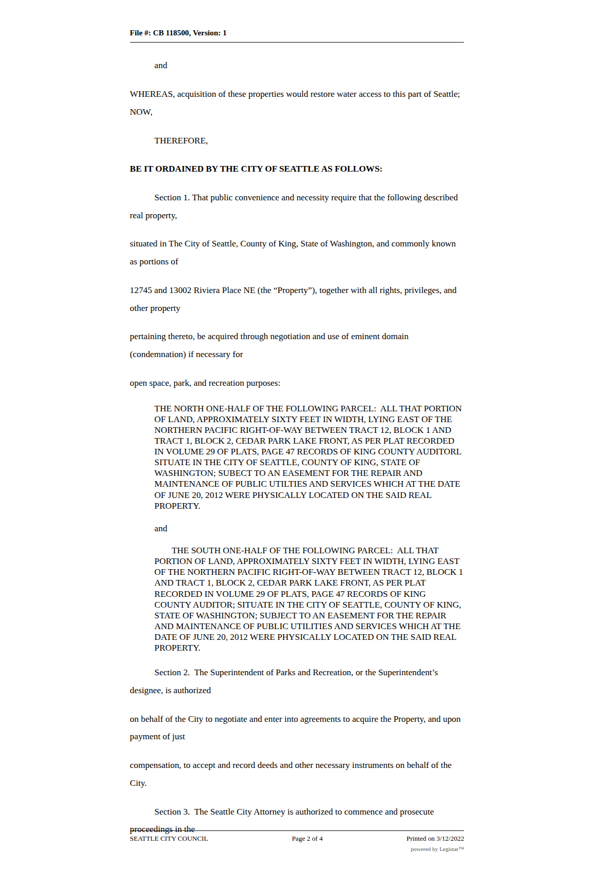File #: CB 118500, Version: 1
and
WHEREAS, acquisition of these properties would restore water access to this part of Seattle; NOW,
THEREFORE,
BE IT ORDAINED BY THE CITY OF SEATTLE AS FOLLOWS:
Section 1. That public convenience and necessity require that the following described real property,
situated in The City of Seattle, County of King, State of Washington, and commonly known as portions of
12745 and 13002 Riviera Place NE (the “Property”), together with all rights, privileges, and other property
pertaining thereto, be acquired through negotiation and use of eminent domain (condemnation) if necessary for
open space, park, and recreation purposes:
THE NORTH ONE-HALF OF THE FOLLOWING PARCEL: ALL THAT PORTION OF LAND, APPROXIMATELY SIXTY FEET IN WIDTH, LYING EAST OF THE NORTHERN PACIFIC RIGHT-OF-WAY BETWEEN TRACT 12, BLOCK 1 AND TRACT 1, BLOCK 2, CEDAR PARK LAKE FRONT, AS PER PLAT RECORDED IN VOLUME 29 OF PLATS, PAGE 47 RECORDS OF KING COUNTY AUDITORL SITUATE IN THE CITY OF SEATTLE, COUNTY OF KING, STATE OF WASHINGTON; SUBECT TO AN EASEMENT FOR THE REPAIR AND MAINTENANCE OF PUBLIC UTILTIES AND SERVICES WHICH AT THE DATE OF JUNE 20, 2012 WERE PHYSICALLY LOCATED ON THE SAID REAL PROPERTY.
and
THE SOUTH ONE-HALF OF THE FOLLOWING PARCEL: ALL THAT PORTION OF LAND, APPROXIMATELY SIXTY FEET IN WIDTH, LYING EAST OF THE NORTHERN PACIFIC RIGHT-OF-WAY BETWEEN TRACT 12, BLOCK 1 AND TRACT 1, BLOCK 2, CEDAR PARK LAKE FRONT, AS PER PLAT RECORDED IN VOLUME 29 OF PLATS, PAGE 47 RECORDS OF KING COUNTY AUDITOR; SITUATE IN THE CITY OF SEATTLE, COUNTY OF KING, STATE OF WASHINGTON; SUBJECT TO AN EASEMENT FOR THE REPAIR AND MAINTENANCE OF PUBLIC UTILITIES AND SERVICES WHICH AT THE DATE OF JUNE 20, 2012 WERE PHYSICALLY LOCATED ON THE SAID REAL PROPERTY.
Section 2. The Superintendent of Parks and Recreation, or the Superintendent’s designee, is authorized
on behalf of the City to negotiate and enter into agreements to acquire the Property, and upon payment of just
compensation, to accept and record deeds and other necessary instruments on behalf of the City.
Section 3. The Seattle City Attorney is authorized to commence and prosecute proceedings in the
SEATTLE CITY COUNCIL
Page 2 of 4
Printed on 3/12/2022 powered by Legistar™